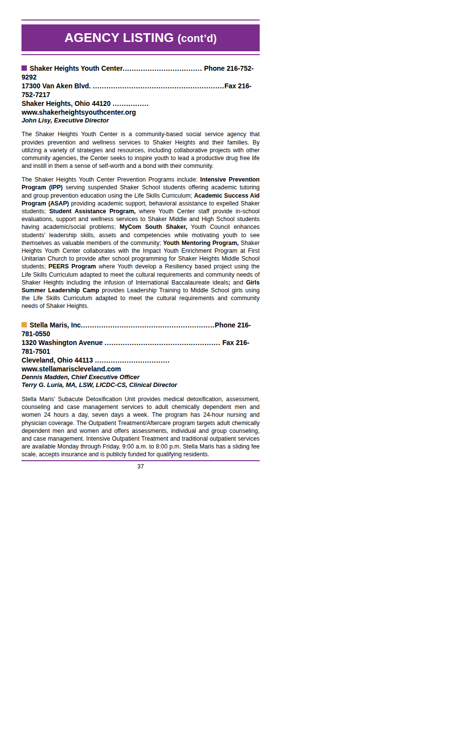AGENCY LISTING (cont’d)
Shaker Heights Youth Center................................... Phone 216-752-9292
17300 Van Aken Blvd. .......................................................... Fax 216-752-7217
Shaker Heights, Ohio 44120 ................ www.shakerheightsyouthcenter.org
John Lisy, Executive Director
The Shaker Heights Youth Center is a community-based social service agency that provides prevention and wellness services to Shaker Heights and their families. By utilizing a variety of strategies and resources, including collaborative projects with other community agencies, the Center seeks to inspire youth to lead a productive drug free life and instill in them a sense of self-worth and a bond with their community.
The Shaker Heights Youth Center Prevention Programs include: Intensive Prevention Program (IPP) serving suspended Shaker School students offering academic tutoring and group prevention education using the Life Skills Curriculum; Academic Success Aid Program (ASAP) providing academic support, behavioral assistance to expelled Shaker students; Student Assistance Program, where Youth Center staff provide in-school evaluations, support and wellness services to Shaker Middle and High School students having academic/social problems; MyCom South Shaker, Youth Council enhances students' leadership skills, assets and competencies while motivating youth to see themselves as valuable members of the community; Youth Mentoring Program, Shaker Heights Youth Center collaborates with the Impact Youth Enrichment Program at First Unitarian Church to provide after school programming for Shaker Heights Middle School students; PEERS Program where Youth develop a Resiliency based project using the Life Skills Curriculum adapted to meet the cultural requirements and community needs of Shaker Heights including the infusion of International Baccalaureate ideals; and Girls Summer Leadership Camp provides Leadership Training to Middle School girls using the Life Skills Curriculum adapted to meet the cultural requirements and community needs of Shaker Heights.
Stella Maris, Inc........................................................... Phone 216-781-0550
1320 Washington Avenue ................................................... Fax 216-781-7501
Cleveland, Ohio 44113 ................................. www.stellamariscleveland.com
Dennis Madden, Chief Executive Officer
Terry G. Luria, MA, LSW, LICDC-CS, Clinical Director
Stella Maris' Subacute Detoxification Unit provides medical detoxification, assessment, counseling and case management services to adult chemically dependent men and women 24 hours a day, seven days a week. The program has 24-hour nursing and physician coverage. The Outpatient Treatment/Aftercare program targets adult chemically dependent men and women and offers assessments, individual and group counseling, and case management. Intensive Outpatient Treatment and traditional outpatient services are available Monday through Friday, 9:00 a.m. to 8:00 p.m. Stella Maris has a sliding fee scale, accepts insurance and is publicly funded for qualifying residents.
37